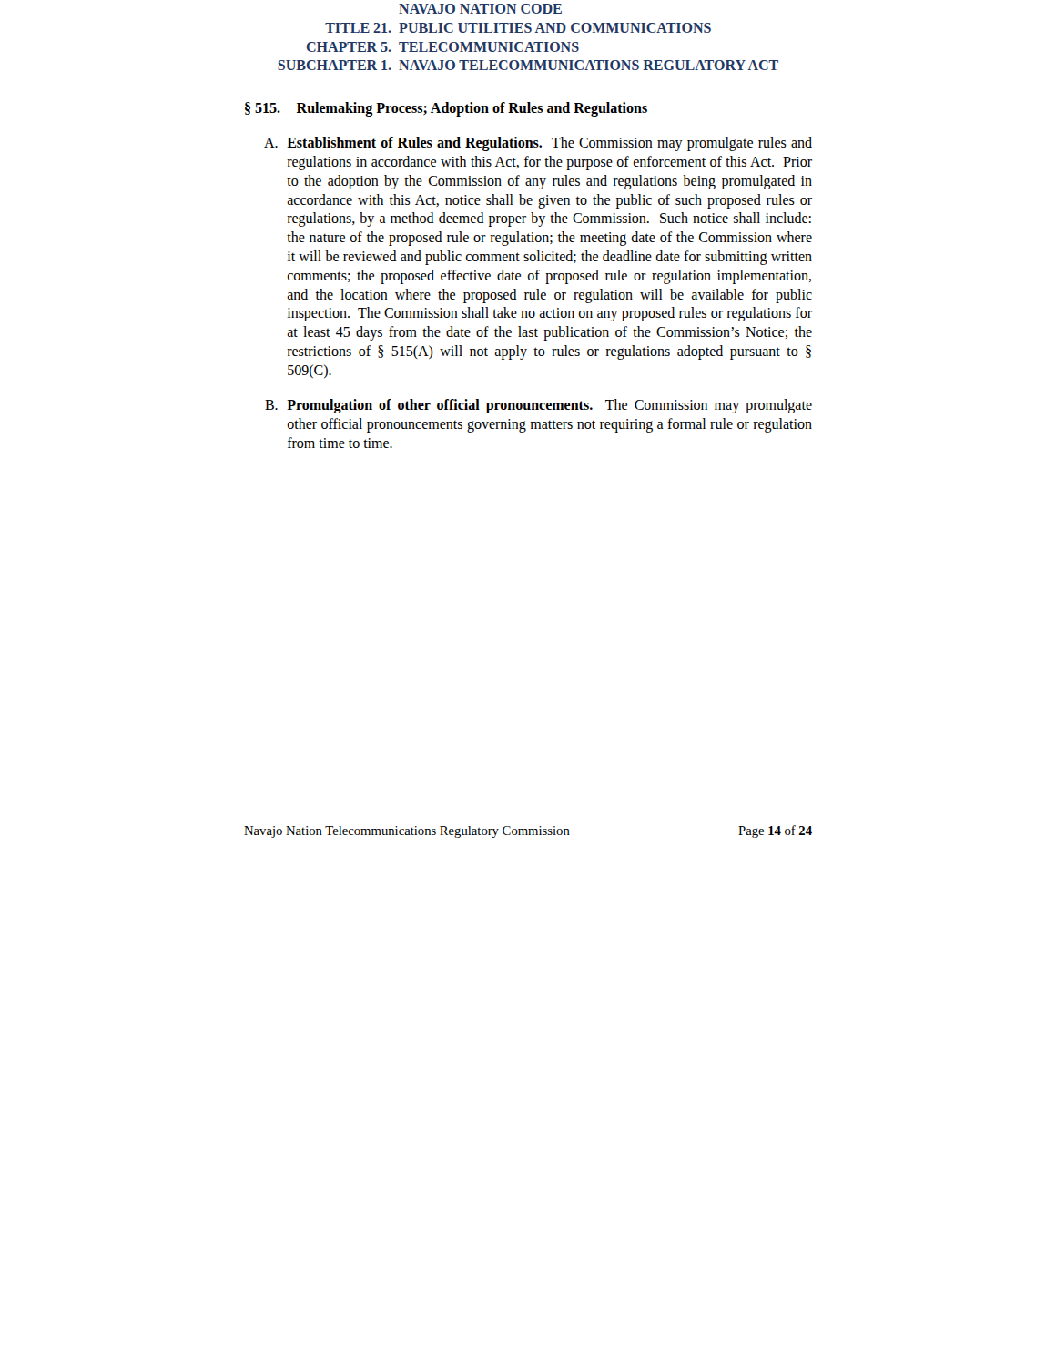| | NAVAJO NATION CODE |
| TITLE 21. | PUBLIC UTILITIES AND COMMUNICATIONS |
| CHAPTER 5. | TELECOMMUNICATIONS |
| SUBCHAPTER 1. | NAVAJO TELECOMMUNICATIONS REGULATORY ACT |
§ 515. Rulemaking Process; Adoption of Rules and Regulations
Establishment of Rules and Regulations. The Commission may promulgate rules and regulations in accordance with this Act, for the purpose of enforcement of this Act. Prior to the adoption by the Commission of any rules and regulations being promulgated in accordance with this Act, notice shall be given to the public of such proposed rules or regulations, by a method deemed proper by the Commission. Such notice shall include: the nature of the proposed rule or regulation; the meeting date of the Commission where it will be reviewed and public comment solicited; the deadline date for submitting written comments; the proposed effective date of proposed rule or regulation implementation, and the location where the proposed rule or regulation will be available for public inspection. The Commission shall take no action on any proposed rules or regulations for at least 45 days from the date of the last publication of the Commission’s Notice; the restrictions of § 515(A) will not apply to rules or regulations adopted pursuant to § 509(C).
Promulgation of other official pronouncements. The Commission may promulgate other official pronouncements governing matters not requiring a formal rule or regulation from time to time.
Navajo Nation Telecommunications Regulatory Commission
Page 14 of 24